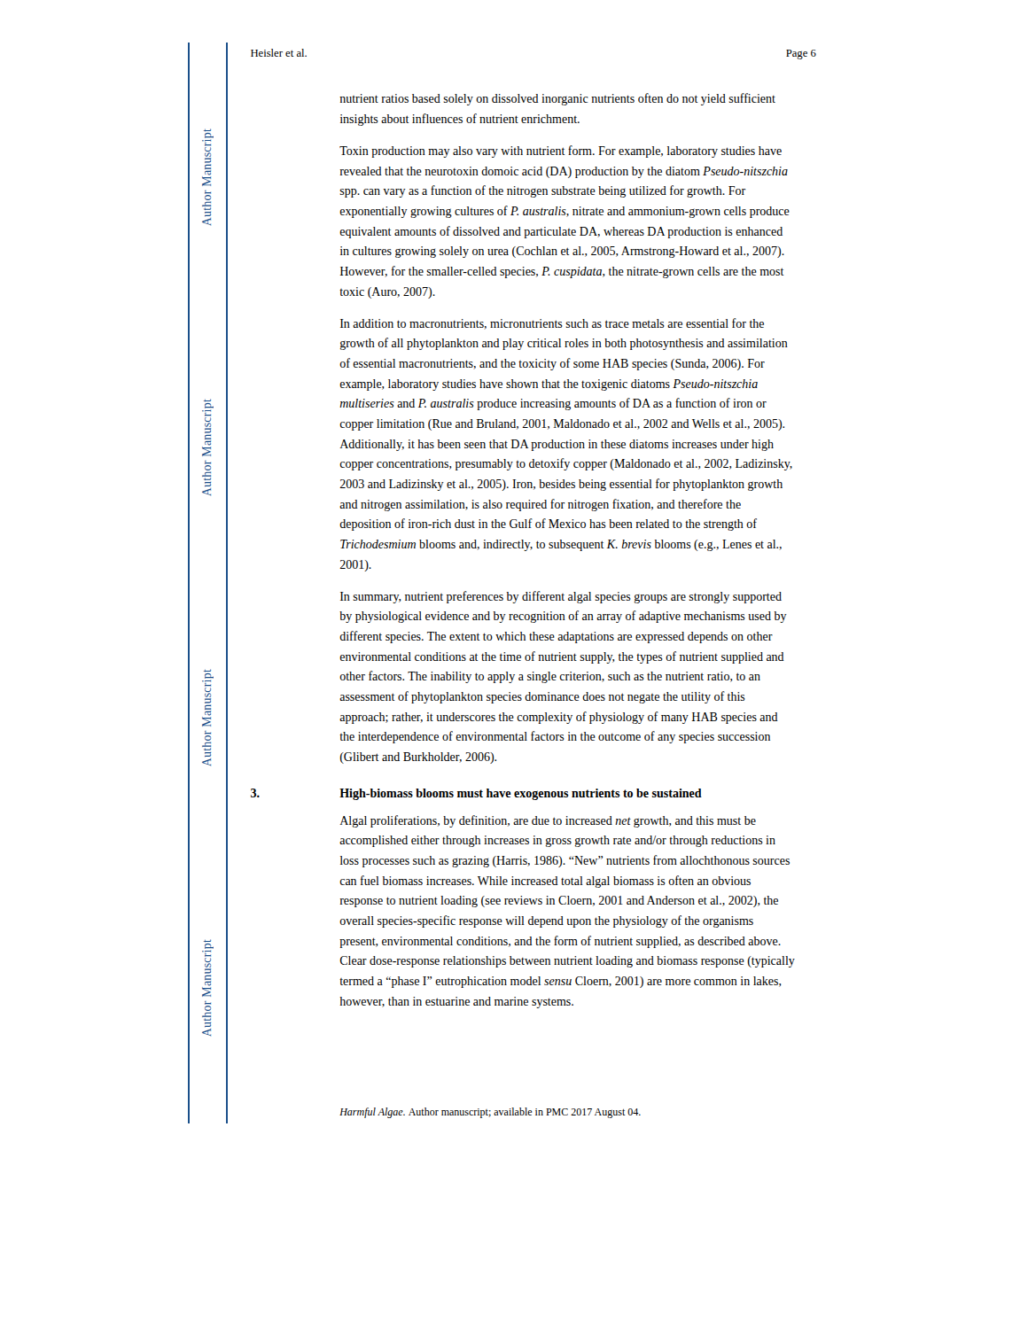Author Manuscript Author Manuscript Author Manuscript Author Manuscript
Heisler et al.
Page 6
nutrient ratios based solely on dissolved inorganic nutrients often do not yield sufficient insights about influences of nutrient enrichment.
Toxin production may also vary with nutrient form. For example, laboratory studies have revealed that the neurotoxin domoic acid (DA) production by the diatom Pseudo-nitszchia spp. can vary as a function of the nitrogen substrate being utilized for growth. For exponentially growing cultures of P. australis, nitrate and ammonium-grown cells produce equivalent amounts of dissolved and particulate DA, whereas DA production is enhanced in cultures growing solely on urea (Cochlan et al., 2005, Armstrong-Howard et al., 2007). However, for the smaller-celled species, P. cuspidata, the nitrate-grown cells are the most toxic (Auro, 2007).
In addition to macronutrients, micronutrients such as trace metals are essential for the growth of all phytoplankton and play critical roles in both photosynthesis and assimilation of essential macronutrients, and the toxicity of some HAB species (Sunda, 2006). For example, laboratory studies have shown that the toxigenic diatoms Pseudo-nitszchia multiseries and P. australis produce increasing amounts of DA as a function of iron or copper limitation (Rue and Bruland, 2001, Maldonado et al., 2002 and Wells et al., 2005). Additionally, it has been seen that DA production in these diatoms increases under high copper concentrations, presumably to detoxify copper (Maldonado et al., 2002, Ladizinsky, 2003 and Ladizinsky et al., 2005). Iron, besides being essential for phytoplankton growth and nitrogen assimilation, is also required for nitrogen fixation, and therefore the deposition of iron-rich dust in the Gulf of Mexico has been related to the strength of Trichodesmium blooms and, indirectly, to subsequent K. brevis blooms (e.g., Lenes et al., 2001).
In summary, nutrient preferences by different algal species groups are strongly supported by physiological evidence and by recognition of an array of adaptive mechanisms used by different species. The extent to which these adaptations are expressed depends on other environmental conditions at the time of nutrient supply, the types of nutrient supplied and other factors. The inability to apply a single criterion, such as the nutrient ratio, to an assessment of phytoplankton species dominance does not negate the utility of this approach; rather, it underscores the complexity of physiology of many HAB species and the interdependence of environmental factors in the outcome of any species succession (Glibert and Burkholder, 2006).
3. High-biomass blooms must have exogenous nutrients to be sustained
Algal proliferations, by definition, are due to increased net growth, and this must be accomplished either through increases in gross growth rate and/or through reductions in loss processes such as grazing (Harris, 1986). “New” nutrients from allochthonous sources can fuel biomass increases. While increased total algal biomass is often an obvious response to nutrient loading (see reviews in Cloern, 2001 and Anderson et al., 2002), the overall species-specific response will depend upon the physiology of the organisms present, environmental conditions, and the form of nutrient supplied, as described above. Clear dose-response relationships between nutrient loading and biomass response (typically termed a “phase I” eutrophication model sensu Cloern, 2001) are more common in lakes, however, than in estuarine and marine systems.
Harmful Algae. Author manuscript; available in PMC 2017 August 04.